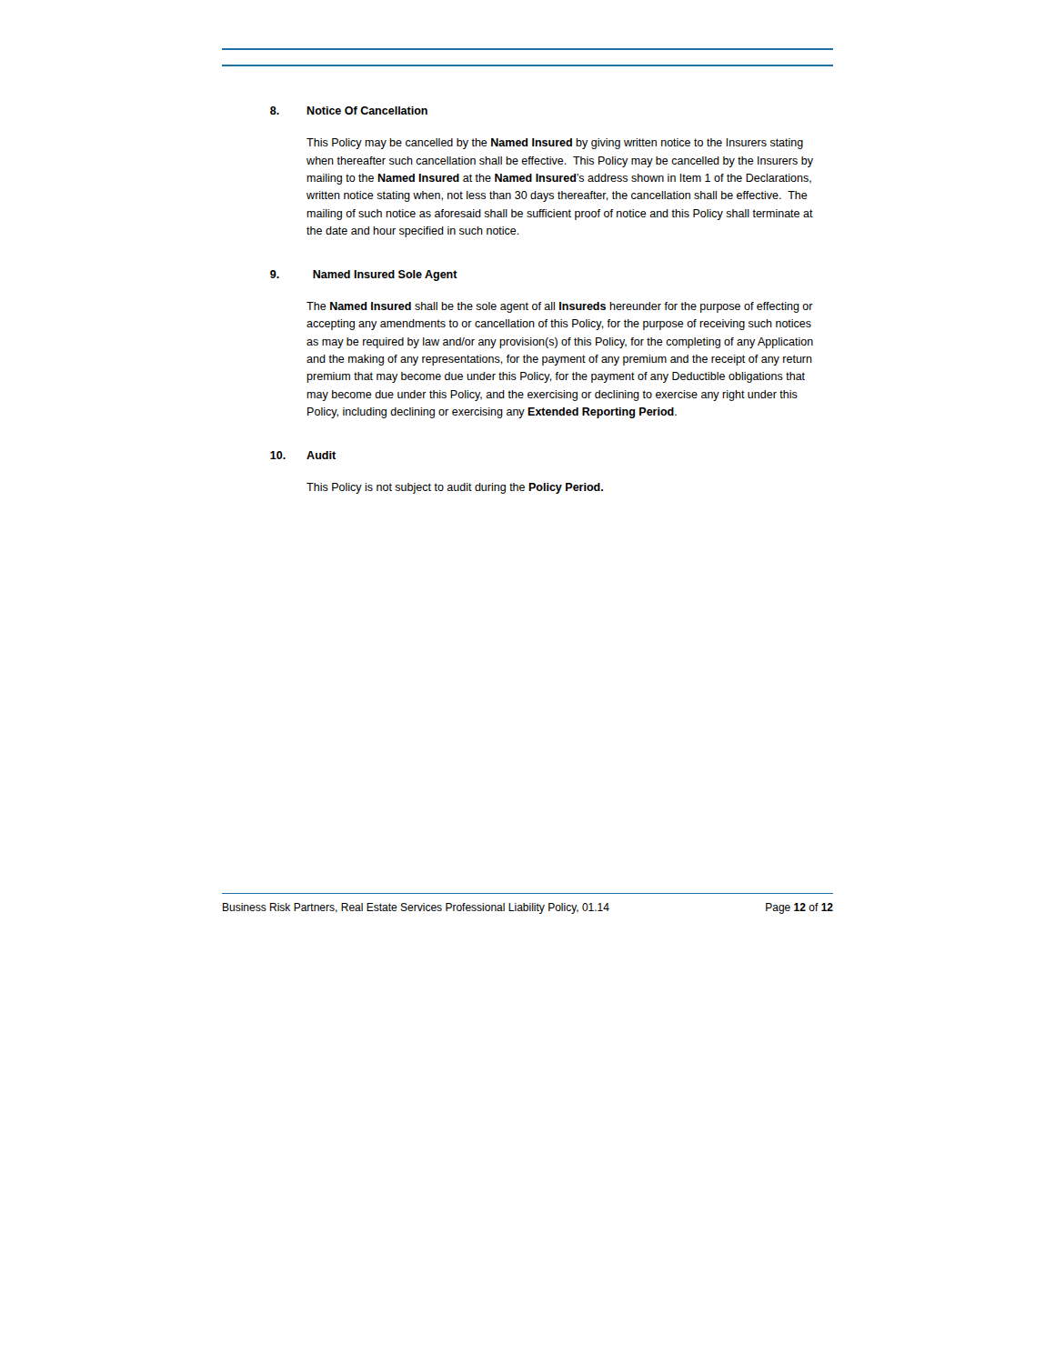8. Notice Of Cancellation
This Policy may be cancelled by the Named Insured by giving written notice to the Insurers stating when thereafter such cancellation shall be effective. This Policy may be cancelled by the Insurers by mailing to the Named Insured at the Named Insured’s address shown in Item 1 of the Declarations, written notice stating when, not less than 30 days thereafter, the cancellation shall be effective. The mailing of such notice as aforesaid shall be sufficient proof of notice and this Policy shall terminate at the date and hour specified in such notice.
9. Named Insured Sole Agent
The Named Insured shall be the sole agent of all Insureds hereunder for the purpose of effecting or accepting any amendments to or cancellation of this Policy, for the purpose of receiving such notices as may be required by law and/or any provision(s) of this Policy, for the completing of any Application and the making of any representations, for the payment of any premium and the receipt of any return premium that may become due under this Policy, for the payment of any Deductible obligations that may become due under this Policy, and the exercising or declining to exercise any right under this Policy, including declining or exercising any Extended Reporting Period.
10. Audit
This Policy is not subject to audit during the Policy Period.
Business Risk Partners, Real Estate Services Professional Liability Policy, 01.14
Page 12 of 12